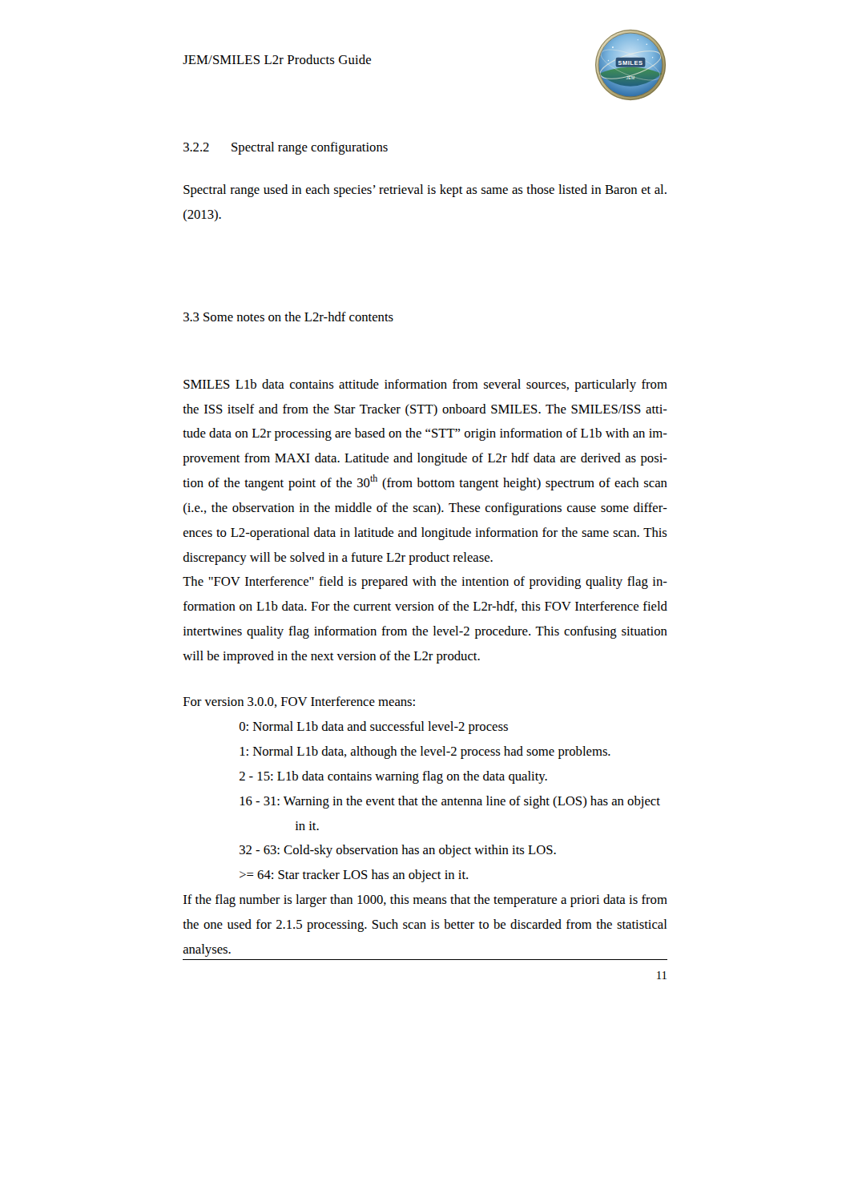JEM/SMILES L2r Products Guide
JEM/SMILES mission patch SMILES JEM
3.2.2 Spectral range configurations
Spectral range used in each species’ retrieval is kept as same as those listed in Baron et al. (2013).
3.3 Some notes on the L2r-hdf contents
SMILES L1b data contains attitude information from several sources, particularly from the ISS itself and from the Star Tracker (STT) onboard SMILES. The SMILES/ISS attitude data on L2r processing are based on the “STT” origin information of L1b with an improvement from MAXI data. Latitude and longitude of L2r hdf data are derived as position of the tangent point of the 30th (from bottom tangent height) spectrum of each scan (i.e., the observation in the middle of the scan). These configurations cause some differences to L2-operational data in latitude and longitude information for the same scan. This discrepancy will be solved in a future L2r product release.
The "FOV Interference" field is prepared with the intention of providing quality flag information on L1b data. For the current version of the L2r-hdf, this FOV Interference field intertwines quality flag information from the level-2 procedure. This confusing situation will be improved in the next version of the L2r product.
For version 3.0.0, FOV Interference means:
0: Normal L1b data and successful level-2 process
1: Normal L1b data, although the level-2 process had some problems.
2 - 15: L1b data contains warning flag on the data quality.
16 - 31: Warning in the event that the antenna line of sight (LOS) has an object
in it.
32 - 63: Cold-sky observation has an object within its LOS.
>= 64: Star tracker LOS has an object in it.
If the flag number is larger than 1000, this means that the temperature a priori data is from the one used for 2.1.5 processing. Such scan is better to be discarded from the statistical analyses.
11